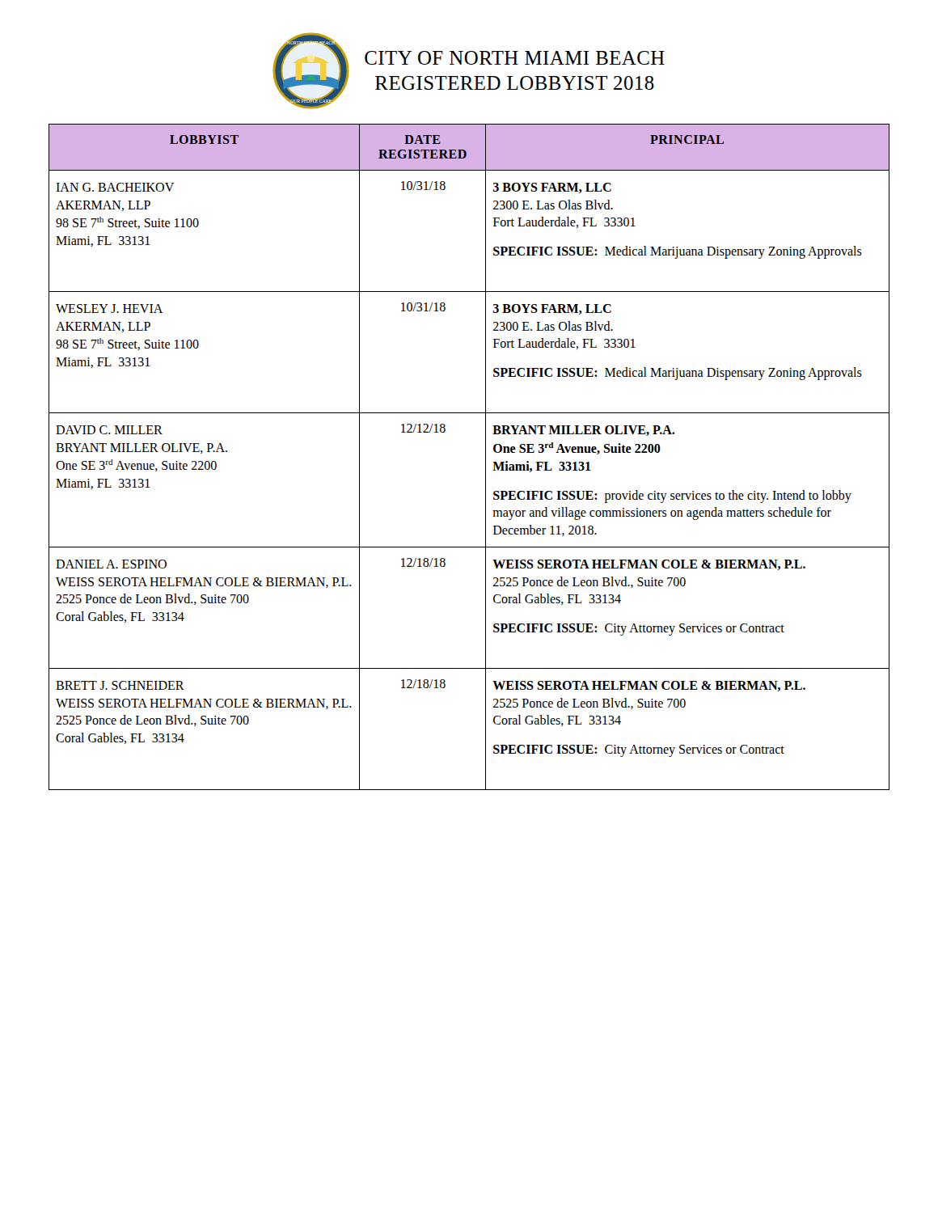NORTH MIAMI BEACH OUR PEOPLE CARE
CITY OF NORTH MIAMI BEACH
REGISTERED LOBBYIST 2018
| LOBBYIST | DATE REGISTERED | PRINCIPAL |
| --- | --- | --- |
| IAN G. BACHEIKOV AKERMAN, LLP 98 SE 7 th Street, Suite 1100 Miami, FL 33131 | 10/31/18 | 3 BOYS FARM, LLC 2300 E. Las Olas Blvd. Fort Lauderdale, FL 33301 SPECIFIC ISSUE: Medical Marijuana Dispensary Zoning Approvals |
| WESLEY J. HEVIA AKERMAN, LLP 98 SE 7 th Street, Suite 1100 Miami, FL 33131 | 10/31/18 | 3 BOYS FARM, LLC 2300 E. Las Olas Blvd. Fort Lauderdale, FL 33301 SPECIFIC ISSUE: Medical Marijuana Dispensary Zoning Approvals |
| DAVID C. MILLER BRYANT MILLER OLIVE, P.A. One SE 3 rd Avenue, Suite 2200 Miami, FL 33131 | 12/12/18 | BRYANT MILLER OLIVE, P.A. One SE 3 rd Avenue, Suite 2200 Miami, FL 33131 SPECIFIC ISSUE: provide city services to the city. Intend to lobby mayor and village commissioners on agenda matters schedule for December 11, 2018. |
| DANIEL A. ESPINO WEISS SEROTA HELFMAN COLE & BIERMAN, P.L. 2525 Ponce de Leon Blvd., Suite 700 Coral Gables, FL 33134 | 12/18/18 | WEISS SEROTA HELFMAN COLE & BIERMAN, P.L. 2525 Ponce de Leon Blvd., Suite 700 Coral Gables, FL 33134 SPECIFIC ISSUE: City Attorney Services or Contract |
| BRETT J. SCHNEIDER WEISS SEROTA HELFMAN COLE & BIERMAN, P.L. 2525 Ponce de Leon Blvd., Suite 700 Coral Gables, FL 33134 | 12/18/18 | WEISS SEROTA HELFMAN COLE & BIERMAN, P.L. 2525 Ponce de Leon Blvd., Suite 700 Coral Gables, FL 33134 SPECIFIC ISSUE: City Attorney Services or Contract |